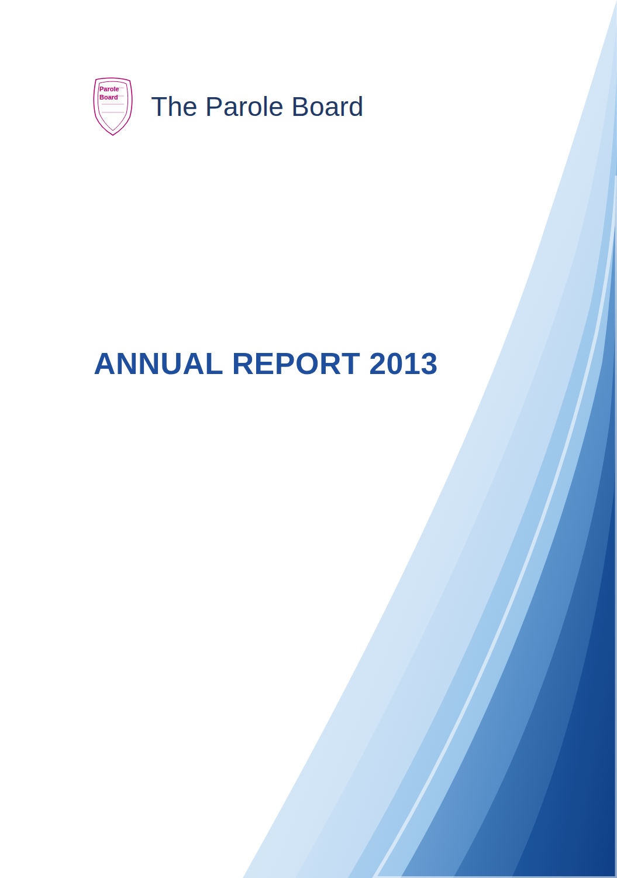Parole Board
The Parole Board
Annual Report 2013